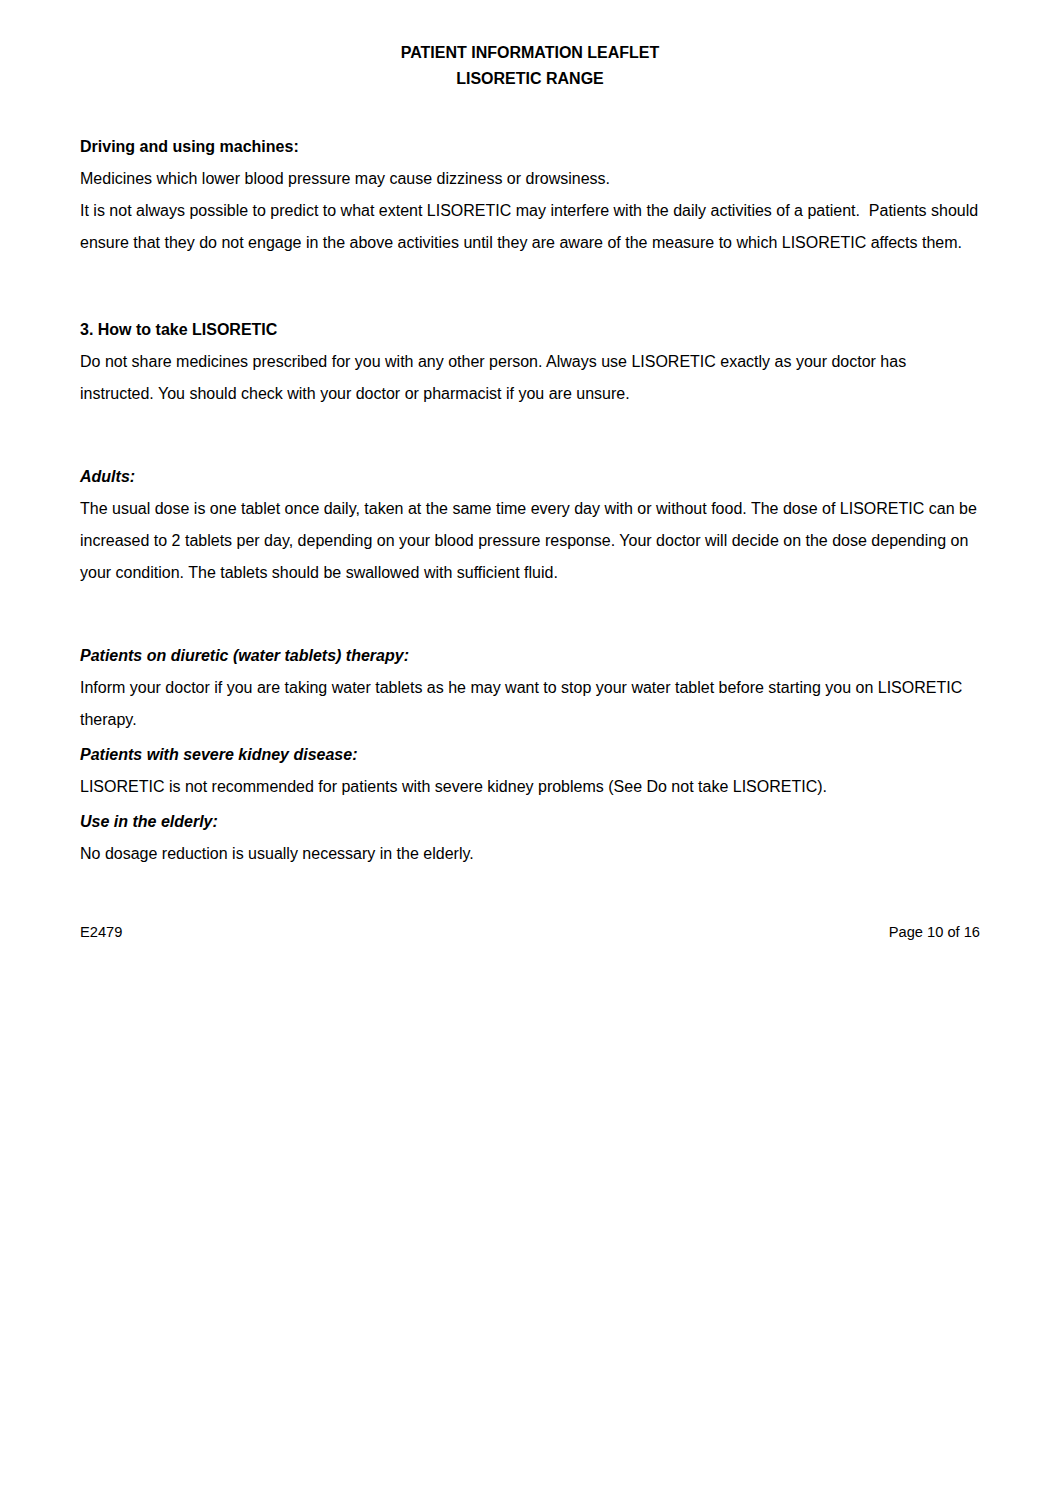PATIENT INFORMATION LEAFLET
LISORETIC RANGE
Driving and using machines:
Medicines which lower blood pressure may cause dizziness or drowsiness.
It is not always possible to predict to what extent LISORETIC may interfere with the daily activities of a patient. Patients should ensure that they do not engage in the above activities until they are aware of the measure to which LISORETIC affects them.
3. How to take LISORETIC
Do not share medicines prescribed for you with any other person. Always use LISORETIC exactly as your doctor has instructed. You should check with your doctor or pharmacist if you are unsure.
Adults:
The usual dose is one tablet once daily, taken at the same time every day with or without food. The dose of LISORETIC can be increased to 2 tablets per day, depending on your blood pressure response. Your doctor will decide on the dose depending on your condition. The tablets should be swallowed with sufficient fluid.
Patients on diuretic (water tablets) therapy:
Inform your doctor if you are taking water tablets as he may want to stop your water tablet before starting you on LISORETIC therapy.
Patients with severe kidney disease:
LISORETIC is not recommended for patients with severe kidney problems (See Do not take LISORETIC).
Use in the elderly:
No dosage reduction is usually necessary in the elderly.
E2479 Page 10 of 16